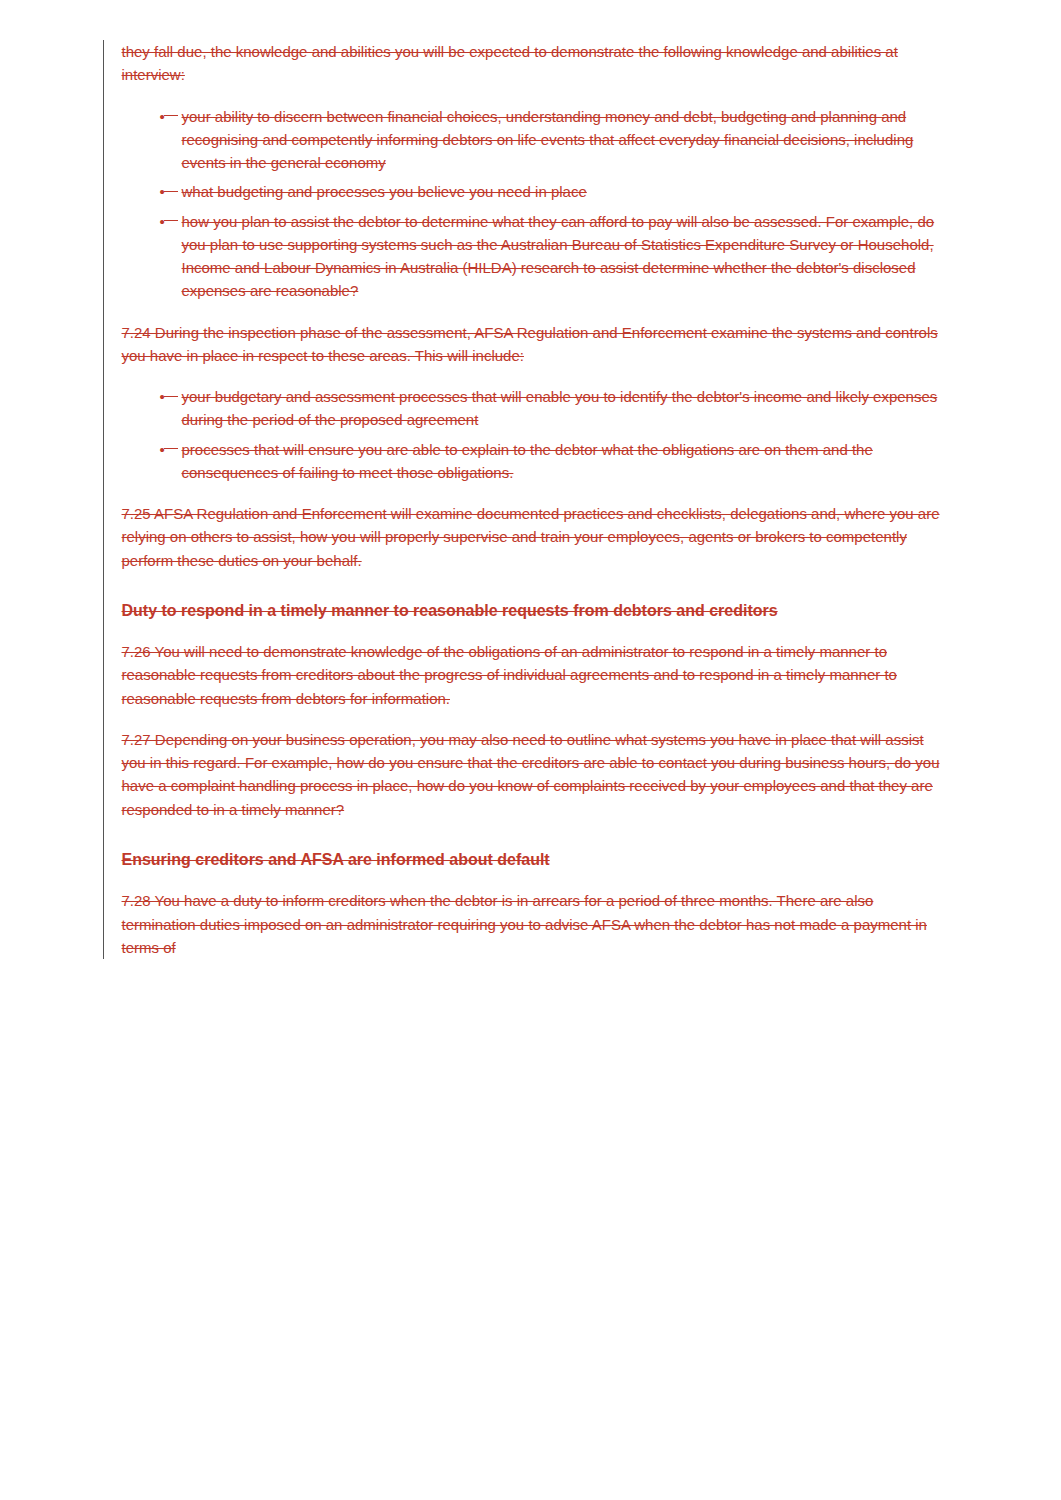they fall due, the knowledge and abilities you will be expected to demonstrate the following knowledge and abilities at interview:
your ability to discern between financial choices, understanding money and debt, budgeting and planning and recognising and competently informing debtors on life events that affect everyday financial decisions, including events in the general economy
what budgeting and processes you believe you need in place
how you plan to assist the debtor to determine what they can afford to pay will also be assessed. For example, do you plan to use supporting systems such as the Australian Bureau of Statistics Expenditure Survey or Household, Income and Labour Dynamics in Australia (HILDA) research to assist determine whether the debtor's disclosed expenses are reasonable?
7.24 During the inspection phase of the assessment, AFSA Regulation and Enforcement examine the systems and controls you have in place in respect to these areas. This will include:
your budgetary and assessment processes that will enable you to identify the debtor's income and likely expenses during the period of the proposed agreement
processes that will ensure you are able to explain to the debtor what the obligations are on them and the consequences of failing to meet those obligations.
7.25 AFSA Regulation and Enforcement will examine documented practices and checklists, delegations and, where you are relying on others to assist, how you will properly supervise and train your employees, agents or brokers to competently perform these duties on your behalf.
Duty to respond in a timely manner to reasonable requests from debtors and creditors
7.26 You will need to demonstrate knowledge of the obligations of an administrator to respond in a timely manner to reasonable requests from creditors about the progress of individual agreements and to respond in a timely manner to reasonable requests from debtors for information.
7.27 Depending on your business operation, you may also need to outline what systems you have in place that will assist you in this regard. For example, how do you ensure that the creditors are able to contact you during business hours, do you have a complaint handling process in place, how do you know of complaints received by your employees and that they are responded to in a timely manner?
Ensuring creditors and AFSA are informed about default
7.28 You have a duty to inform creditors when the debtor is in arrears for a period of three months. There are also termination duties imposed on an administrator requiring you to advise AFSA when the debtor has not made a payment in terms of